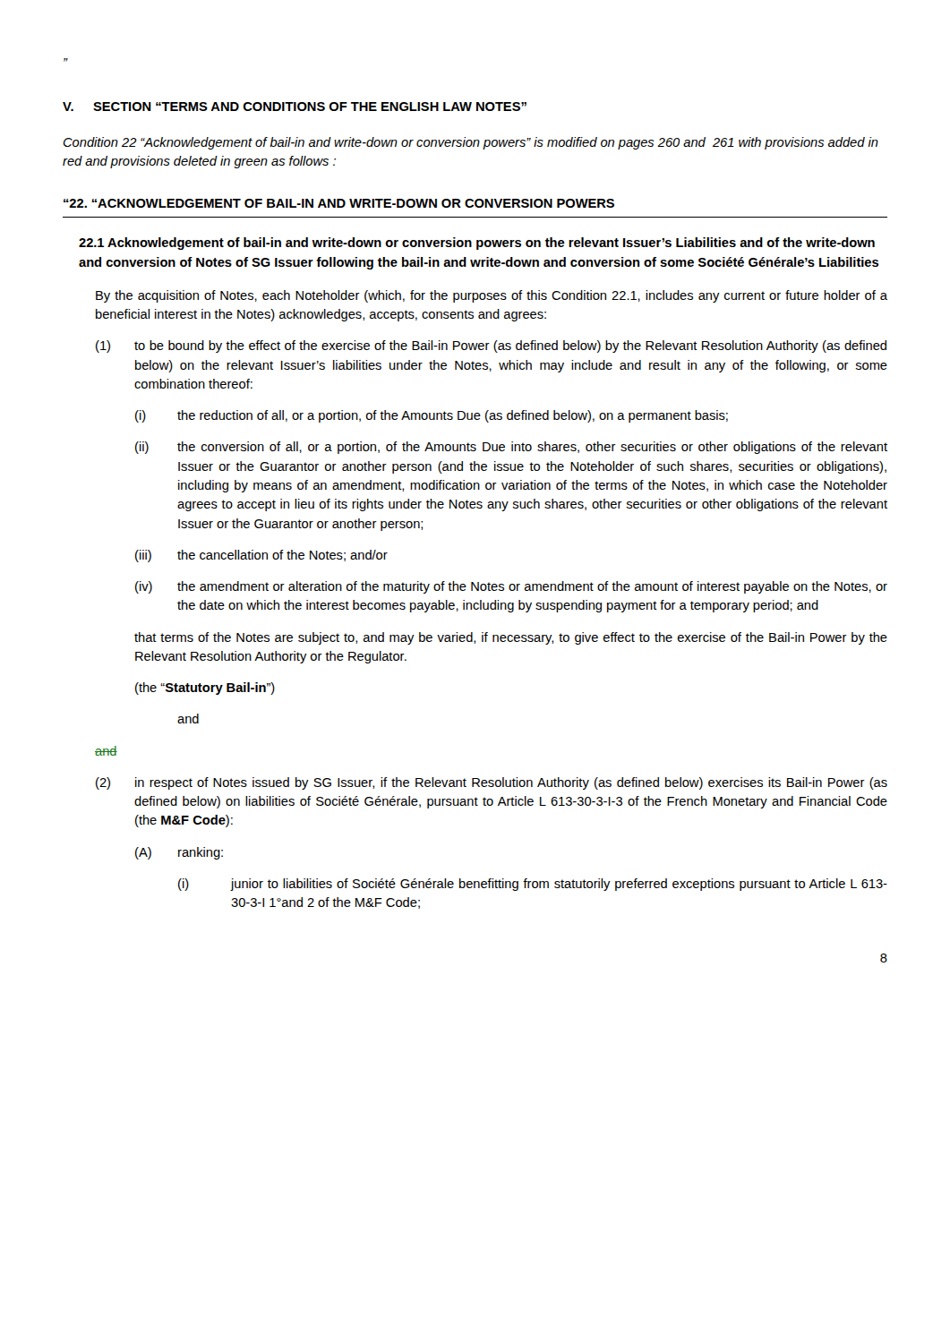”
V. SECTION “TERMS AND CONDITIONS OF THE ENGLISH LAW NOTES”
Condition 22 “Acknowledgement of bail-in and write-down or conversion powers” is modified on pages 260 and 261 with provisions added in red and provisions deleted in green as follows :
“22. “ACKNOWLEDGEMENT OF BAIL-IN AND WRITE-DOWN OR CONVERSION POWERS
22.1 Acknowledgement of bail-in and write-down or conversion powers on the relevant Issuer’s Liabilities and of the write-down and conversion of Notes of SG Issuer following the bail-in and write-down and conversion of some Société Générale’s Liabilities
By the acquisition of Notes, each Noteholder (which, for the purposes of this Condition 22.1, includes any current or future holder of a beneficial interest in the Notes) acknowledges, accepts, consents and agrees:
(1)
to be bound by the effect of the exercise of the Bail-in Power (as defined below) by the Relevant Resolution Authority (as defined below) on the relevant Issuer’s liabilities under the Notes, which may include and result in any of the following, or some combination thereof:
(i)
the reduction of all, or a portion, of the Amounts Due (as defined below), on a permanent basis;
(ii)
the conversion of all, or a portion, of the Amounts Due into shares, other securities or other obligations of the relevant Issuer or the Guarantor or another person (and the issue to the Noteholder of such shares, securities or obligations), including by means of an amendment, modification or variation of the terms of the Notes, in which case the Noteholder agrees to accept in lieu of its rights under the Notes any such shares, other securities or other obligations of the relevant Issuer or the Guarantor or another person;
(iii)
the cancellation of the Notes; and/or
(iv)
the amendment or alteration of the maturity of the Notes or amendment of the amount of interest payable on the Notes, or the date on which the interest becomes payable, including by suspending payment for a temporary period; and
that terms of the Notes are subject to, and may be varied, if necessary, to give effect to the exercise of the Bail-in Power by the Relevant Resolution Authority or the Regulator.
(the “Statutory Bail-in”)
and
and
(2)
in respect of Notes issued by SG Issuer, if the Relevant Resolution Authority (as defined below) exercises its Bail-in Power (as defined below) on liabilities of Société Générale, pursuant to Article L 613-30-3-I-3 of the French Monetary and Financial Code (the M&F Code):
(A)
ranking:
(i)
junior to liabilities of Société Générale benefitting from statutorily preferred exceptions pursuant to Article L 613-30-3-I 1°and 2 of the M&F Code;
8